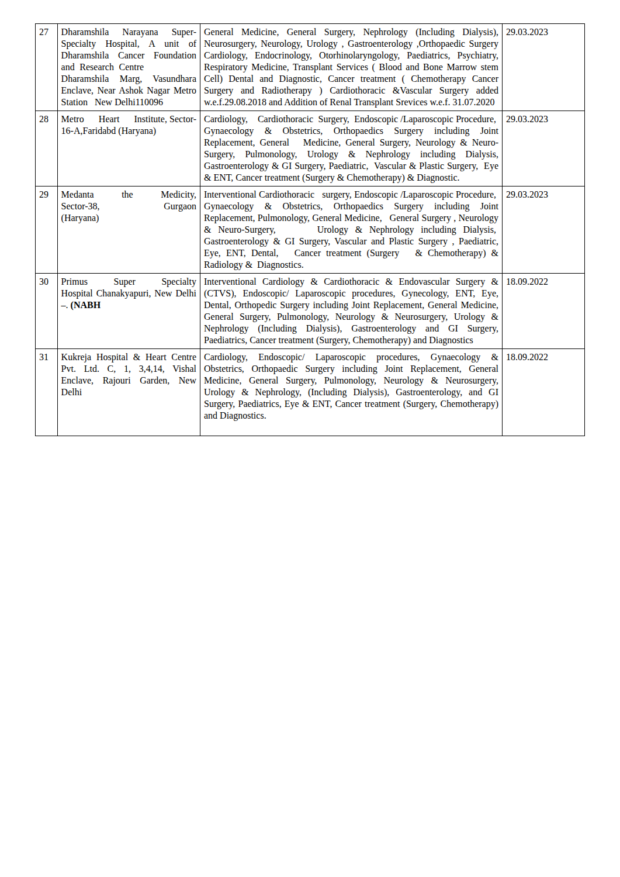| 27 | Dharamshila Narayana Super-Specialty Hospital, A unit of Dharamshila Cancer Foundation and Research Centre Dharamshila Marg, Vasundhara Enclave, Near Ashok Nagar Metro Station New Delhi110096 | General Medicine, General Surgery, Nephrology (Including Dialysis), Neurosurgery, Neurology, Urology , Gastroenterology ,Orthopaedic Surgery Cardiology, Endocrinology, Otorhinolaryngology, Paediatrics, Psychiatry, Respiratory Medicine, Transplant Services ( Blood and Bone Marrow stem Cell) Dental and Diagnostic, Cancer treatment ( Chemotherapy Cancer Surgery and Radiotherapy ) Cardiothoracic &Vascular Surgery added w.e.f.29.08.2018 and Addition of Renal Transplant Srevices w.e.f. 31.07.2020 | 29.03.2023 |
| 28 | Metro Heart Institute, Sector-16-A,Faridabd (Haryana) | Cardiology, Cardiothoracic Surgery, Endoscopic /Laparoscopic Procedure, Gynaecology & Obstetrics, Orthopaedics Surgery including Joint Replacement, General Medicine, General Surgery, Neurology & Neuro-Surgery, Pulmonology, Urology & Nephrology including Dialysis, Gastroenterology & GI Surgery, Paediatric, Vascular & Plastic Surgery, Eye & ENT, Cancer treatment (Surgery & Chemotherapy) & Diagnostic. | 29.03.2023 |
| 29 | Medanta the Medicity, Sector-38, Gurgaon (Haryana) | Interventional Cardiothoracic surgery, Endoscopic /Laparoscopic Procedure, Gynaecology & Obstetrics, Orthopaedics Surgery including Joint Replacement, Pulmonology, General Medicine, General Surgery , Neurology & Neuro-Surgery, Urology & Nephrology including Dialysis, Gastroenterology & GI Surgery, Vascular and Plastic Surgery , Paediatric, Eye, ENT, Dental, Cancer treatment (Surgery & Chemotherapy) & Radiology & Diagnostics. | 29.03.2023 |
| 30 | Primus Super Specialty Hospital Chanakyapuri, New Delhi –. (NABH | Interventional Cardiology & Cardiothoracic & Endovascular Surgery & (CTVS), Endoscopic/ Laparoscopic procedures, Gynecology, ENT, Eye, Dental, Orthopedic Surgery including Joint Replacement, General Medicine, General Surgery, Pulmonology, Neurology & Neurosurgery, Urology & Nephrology (Including Dialysis), Gastroenterology and GI Surgery, Paediatrics, Cancer treatment (Surgery, Chemotherapy) and Diagnostics | 18.09.2022 |
| 31 | Kukreja Hospital & Heart Centre Pvt. Ltd. C, 1, 3,4,14, Vishal Enclave, Rajouri Garden, New Delhi | Cardiology, Endoscopic/ Laparoscopic procedures, Gynaecology & Obstetrics, Orthopaedic Surgery including Joint Replacement, General Medicine, General Surgery, Pulmonology, Neurology & Neurosurgery, Urology & Nephrology, (Including Dialysis), Gastroenterology, and GI Surgery, Paediatrics, Eye & ENT, Cancer treatment (Surgery, Chemotherapy) and Diagnostics. | 18.09.2022 |